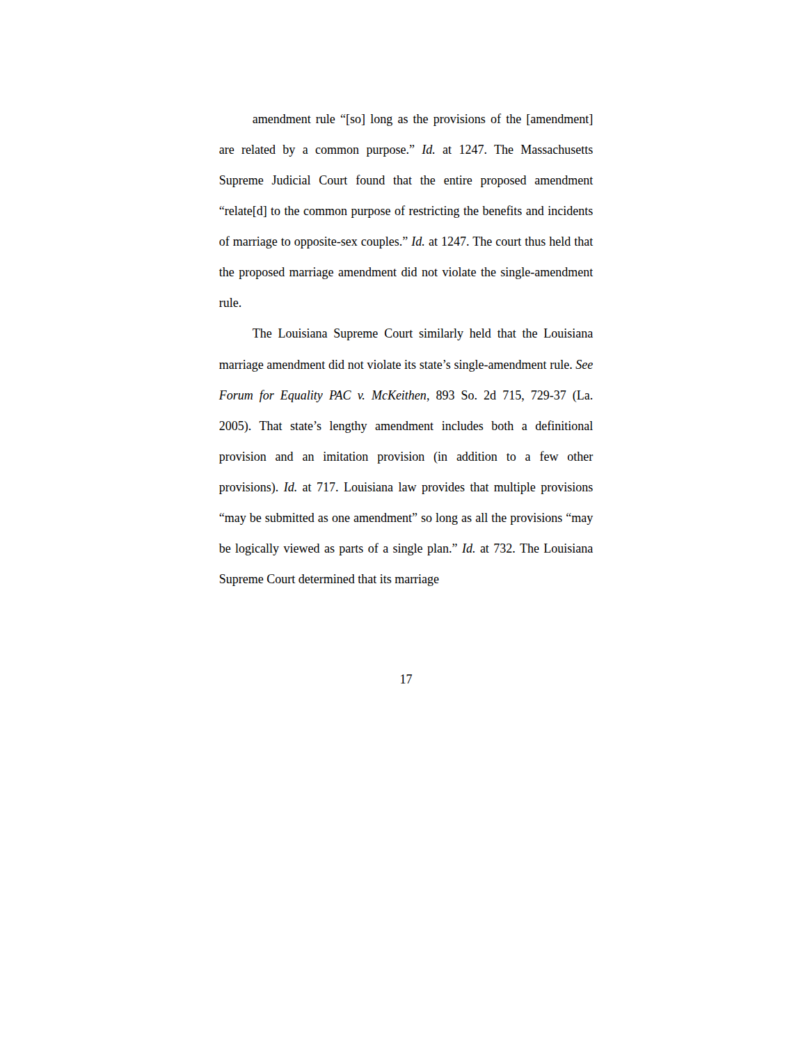amendment rule “[so] long as the provisions of the [amendment] are related by a common purpose.” Id. at 1247. The Massachusetts Supreme Judicial Court found that the entire proposed amendment “relate[d] to the common purpose of restricting the benefits and incidents of marriage to opposite-sex couples.” Id. at 1247. The court thus held that the proposed marriage amendment did not violate the single-amendment rule.
The Louisiana Supreme Court similarly held that the Louisiana marriage amendment did not violate its state’s single-amendment rule. See Forum for Equality PAC v. McKeithen, 893 So. 2d 715, 729-37 (La. 2005). That state’s lengthy amendment includes both a definitional provision and an imitation provision (in addition to a few other provisions). Id. at 717. Louisiana law provides that multiple provisions “may be submitted as one amendment” so long as all the provisions “may be logically viewed as parts of a single plan.” Id. at 732. The Louisiana Supreme Court determined that its marriage
17